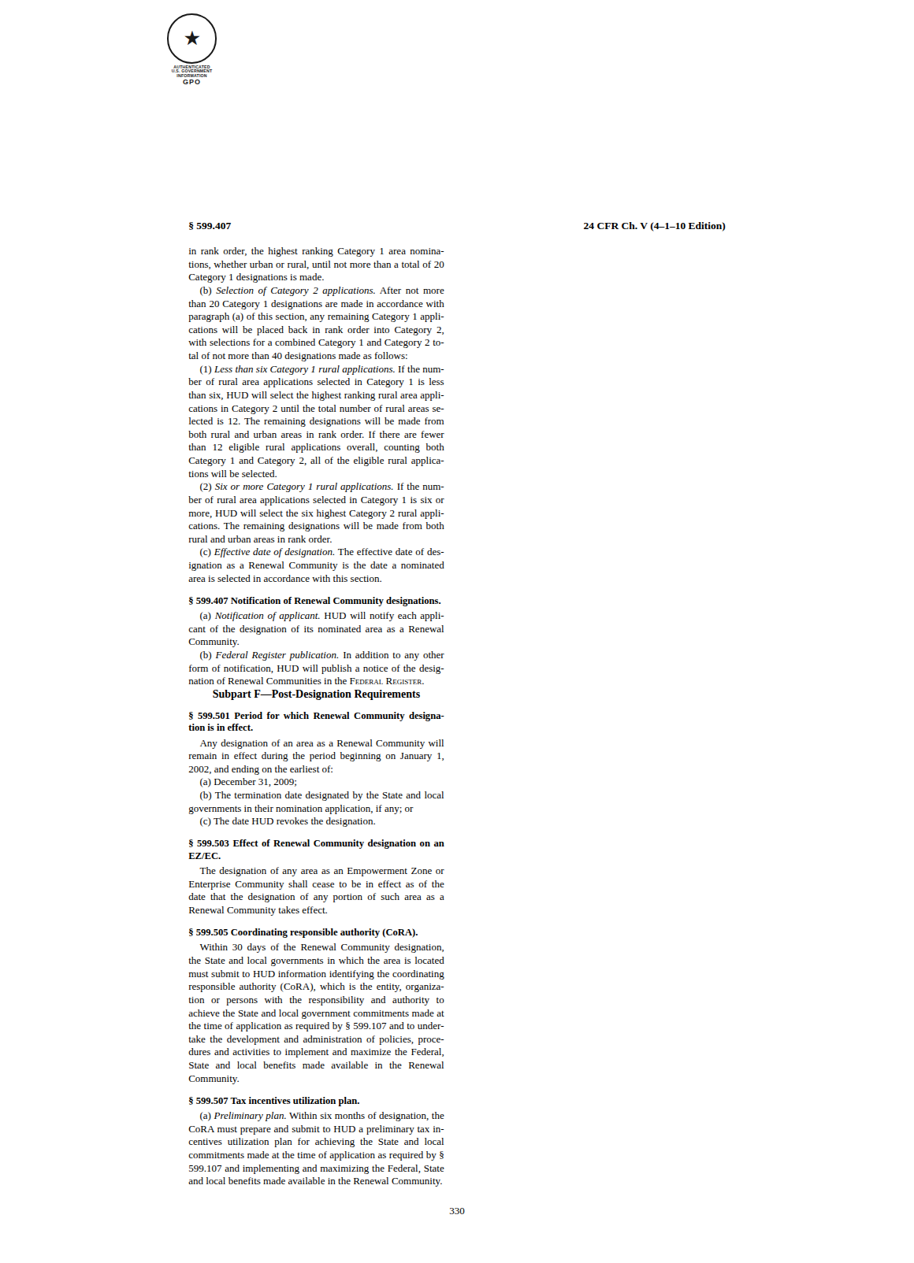★
Authenticated
U.S. Government
Information
GPO
§ 599.407
24 CFR Ch. V (4–1–10 Edition)
in rank order, the highest ranking Category 1 area nominations, whether urban or rural, until not more than a total of 20 Category 1 designations is made.
(b) Selection of Category 2 applications. After not more than 20 Category 1 designations are made in accordance with paragraph (a) of this section, any remaining Category 1 applications will be placed back in rank order into Category 2, with selections for a combined Category 1 and Category 2 total of not more than 40 designations made as follows:
(1) Less than six Category 1 rural applications. If the number of rural area applications selected in Category 1 is less than six, HUD will select the highest ranking rural area applications in Category 2 until the total number of rural areas selected is 12. The remaining designations will be made from both rural and urban areas in rank order. If there are fewer than 12 eligible rural applications overall, counting both Category 1 and Category 2, all of the eligible rural applications will be selected.
(2) Six or more Category 1 rural applications. If the number of rural area applications selected in Category 1 is six or more, HUD will select the six highest Category 2 rural applications. The remaining designations will be made from both rural and urban areas in rank order.
(c) Effective date of designation. The effective date of designation as a Renewal Community is the date a nominated area is selected in accordance with this section.
§ 599.407 Notification of Renewal Community designations.
(a) Notification of applicant. HUD will notify each applicant of the designation of its nominated area as a Renewal Community.
(b) Federal Register publication. In addition to any other form of notification, HUD will publish a notice of the designation of Renewal Communities in the Federal Register.
Subpart F—Post-Designation Requirements
§ 599.501 Period for which Renewal Community designation is in effect.
Any designation of an area as a Renewal Community will remain in effect during the period beginning on January 1, 2002, and ending on the earliest of:
(a) December 31, 2009;
(b) The termination date designated by the State and local governments in their nomination application, if any; or
(c) The date HUD revokes the designation.
§ 599.503 Effect of Renewal Community designation on an EZ/EC.
The designation of any area as an Empowerment Zone or Enterprise Community shall cease to be in effect as of the date that the designation of any portion of such area as a Renewal Community takes effect.
§ 599.505 Coordinating responsible authority (CoRA).
Within 30 days of the Renewal Community designation, the State and local governments in which the area is located must submit to HUD information identifying the coordinating responsible authority (CoRA), which is the entity, organization or persons with the responsibility and authority to achieve the State and local government commitments made at the time of application as required by § 599.107 and to undertake the development and administration of policies, procedures and activities to implement and maximize the Federal, State and local benefits made available in the Renewal Community.
§ 599.507 Tax incentives utilization plan.
(a) Preliminary plan. Within six months of designation, the CoRA must prepare and submit to HUD a preliminary tax incentives utilization plan for achieving the State and local commitments made at the time of application as required by § 599.107 and implementing and maximizing the Federal, State and local benefits made available in the Renewal Community.
330